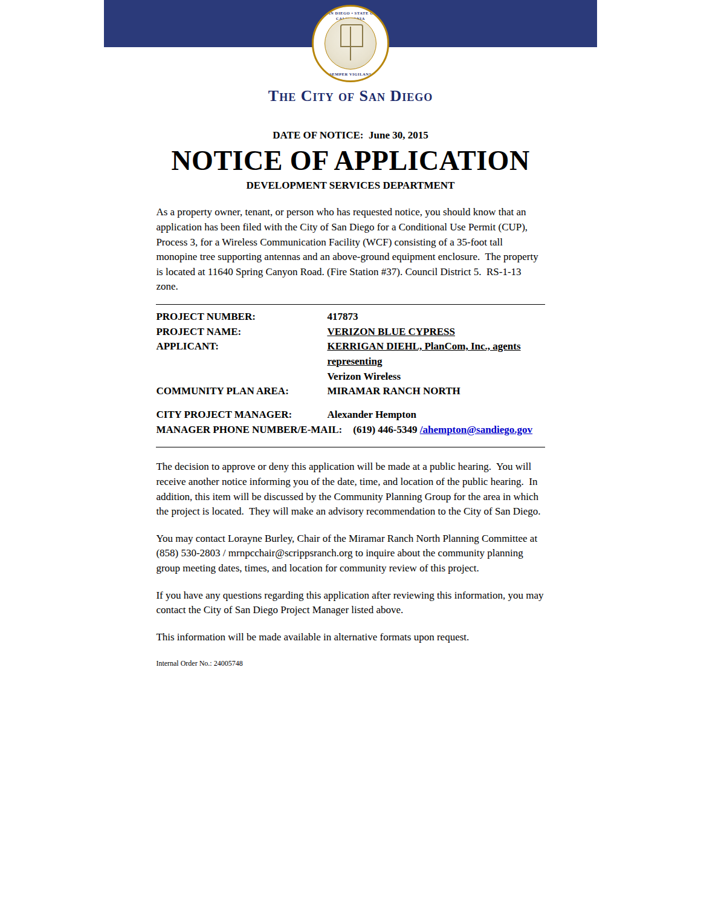SAN DIEGO • STATE OF CALIFORNIA
SEMPER VIGILANS
The City of San Diego
DATE OF NOTICE: June 30, 2015
NOTICE OF APPLICATION
DEVELOPMENT SERVICES DEPARTMENT
As a property owner, tenant, or person who has requested notice, you should know that an application has been filed with the City of San Diego for a Conditional Use Permit (CUP), Process 3, for a Wireless Communication Facility (WCF) consisting of a 35-foot tall monopine tree supporting antennas and an above-ground equipment enclosure. The property is located at 11640 Spring Canyon Road. (Fire Station #37). Council District 5. RS-1-13 zone.
| PROJECT NUMBER: | 417873 |
| PROJECT NAME: | VERIZON BLUE CYPRESS |
| APPLICANT: | KERRIGAN DIEHL, PlanCom, Inc., agents representing |
| | Verizon Wireless |
| COMMUNITY PLAN AREA: | MIRAMAR RANCH NORTH |
| CITY PROJECT MANAGER: | Alexander Hempton |
MANAGER PHONE NUMBER/E-MAIL:(619) 446-5349 /ahempton@sandiego.gov
The decision to approve or deny this application will be made at a public hearing. You will receive another notice informing you of the date, time, and location of the public hearing. In addition, this item will be discussed by the Community Planning Group for the area in which the project is located. They will make an advisory recommendation to the City of San Diego.
You may contact Lorayne Burley, Chair of the Miramar Ranch North Planning Committee at (858) 530-2803 / mrnpcchair@scrippsranch.org to inquire about the community planning group meeting dates, times, and location for community review of this project.
If you have any questions regarding this application after reviewing this information, you may contact the City of San Diego Project Manager listed above.
This information will be made available in alternative formats upon request.
Internal Order No.: 24005748